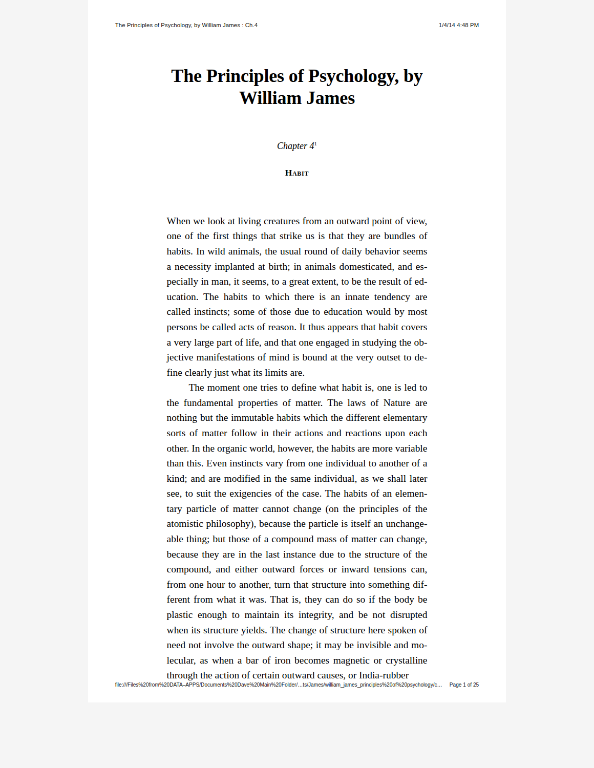The Principles of Psychology, by William James : Ch.4 1/4/14 4:48 PM
The Principles of Psychology, by William James
Chapter 41
Habit
When we look at living creatures from an outward point of view, one of the first things that strike us is that they are bundles of habits. In wild animals, the usual round of daily behavior seems a necessity implanted at birth; in animals domesticated, and especially in man, it seems, to a great extent, to be the result of education. The habits to which there is an innate tendency are called instincts; some of those due to education would by most persons be called acts of reason. It thus appears that habit covers a very large part of life, and that one engaged in studying the objective manifestations of mind is bound at the very outset to define clearly just what its limits are.
The moment one tries to define what habit is, one is led to the fundamental properties of matter. The laws of Nature are nothing but the immutable habits which the different elementary sorts of matter follow in their actions and reactions upon each other. In the organic world, however, the habits are more variable than this. Even instincts vary from one individual to another of a kind; and are modified in the same individual, as we shall later see, to suit the exigencies of the case. The habits of an elementary particle of matter cannot change (on the principles of the atomistic philosophy), because the particle is itself an unchangeable thing; but those of a compound mass of matter can change, because they are in the last instance due to the structure of the compound, and either outward forces or inward tensions can, from one hour to another, turn that structure into something different from what it was. That is, they can do so if the body be plastic enough to maintain its integrity, and be not disrupted when its structure yields. The change of structure here spoken of need not involve the outward shape; it may be invisible and molecular, as when a bar of iron becomes magnetic or crystalline through the action of certain outward causes, or India-rubber
file:///Files%20from%20DATA–APPS/Documents%20Dave%20Main%20Folder/…ts/James/william_james_principles%20of%20psychology/chapter4.html Page 1 of 25